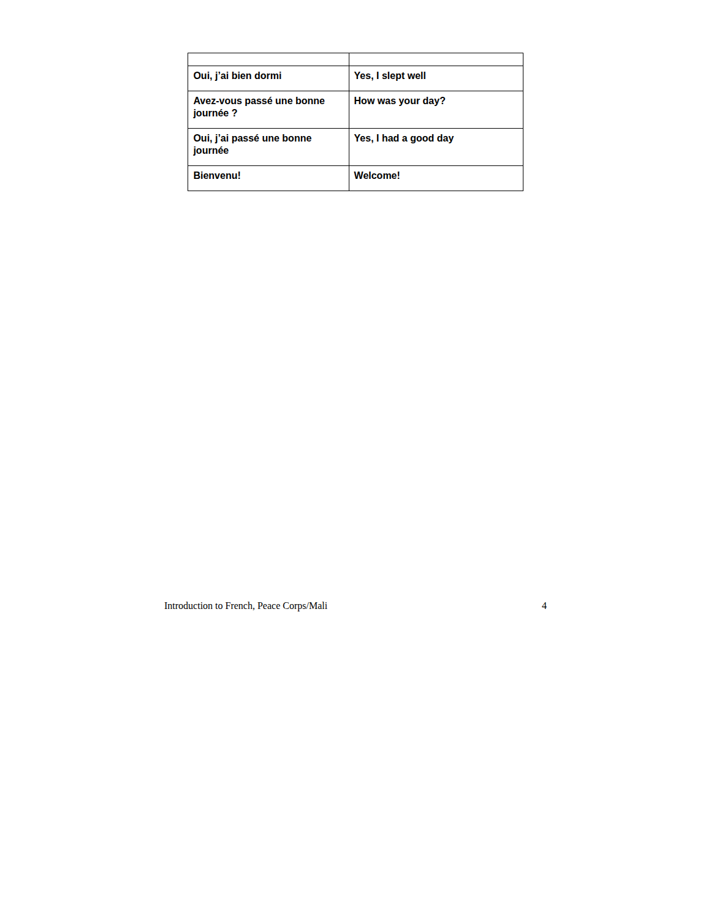| Oui, j’ai bien dormi | Yes, I slept well |
| Avez-vous passé une bonne journée ? | How was your day? |
| Oui, j’ai passé une bonne journée | Yes, I had a good day |
| Bienvenu! | Welcome! |
Introduction to French, Peace Corps/Mali 4